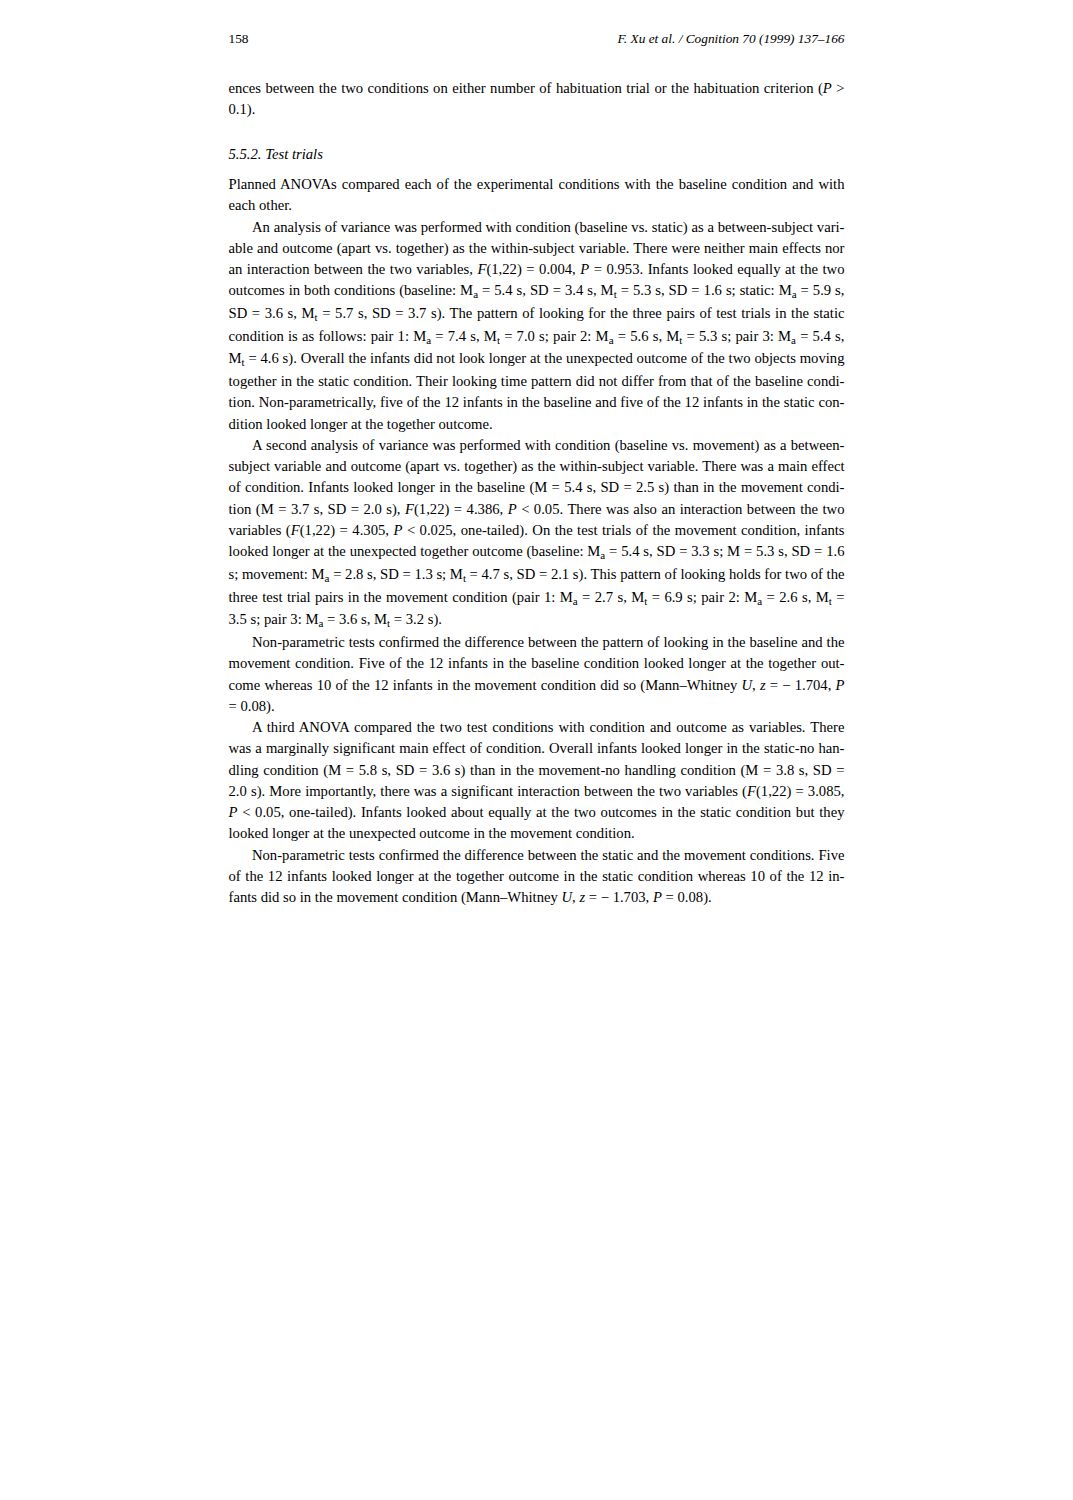158 F. Xu et al. / Cognition 70 (1999) 137–166
ences between the two conditions on either number of habituation trial or the habituation criterion (P > 0.1).
5.5.2. Test trials
Planned ANOVAs compared each of the experimental conditions with the baseline condition and with each other.
An analysis of variance was performed with condition (baseline vs. static) as a between-subject variable and outcome (apart vs. together) as the within-subject variable. There were neither main effects nor an interaction between the two variables, F(1,22) = 0.004, P = 0.953. Infants looked equally at the two outcomes in both conditions (baseline: Ma = 5.4 s, SD = 3.4 s, Mt = 5.3 s, SD = 1.6 s; static: Ma = 5.9 s, SD = 3.6 s, Mt = 5.7 s, SD = 3.7 s). The pattern of looking for the three pairs of test trials in the static condition is as follows: pair 1: Ma = 7.4 s, Mt = 7.0 s; pair 2: Ma = 5.6 s, Mt = 5.3 s; pair 3: Ma = 5.4 s, Mt = 4.6 s). Overall the infants did not look longer at the unexpected outcome of the two objects moving together in the static condition. Their looking time pattern did not differ from that of the baseline condition. Non-parametrically, five of the 12 infants in the baseline and five of the 12 infants in the static condition looked longer at the together outcome.
A second analysis of variance was performed with condition (baseline vs. movement) as a between-subject variable and outcome (apart vs. together) as the within-subject variable. There was a main effect of condition. Infants looked longer in the baseline (M = 5.4 s, SD = 2.5 s) than in the movement condition (M = 3.7 s, SD = 2.0 s), F(1,22) = 4.386, P < 0.05. There was also an interaction between the two variables (F(1,22) = 4.305, P < 0.025, one-tailed). On the test trials of the movement condition, infants looked longer at the unexpected together outcome (baseline: Ma = 5.4 s, SD = 3.3 s; M = 5.3 s, SD = 1.6 s; movement: Ma = 2.8 s, SD = 1.3 s; Mt = 4.7 s, SD = 2.1 s). This pattern of looking holds for two of the three test trial pairs in the movement condition (pair 1: Ma = 2.7 s, Mt = 6.9 s; pair 2: Ma = 2.6 s, Mt = 3.5 s; pair 3: Ma = 3.6 s, Mt = 3.2 s).
Non-parametric tests confirmed the difference between the pattern of looking in the baseline and the movement condition. Five of the 12 infants in the baseline condition looked longer at the together outcome whereas 10 of the 12 infants in the movement condition did so (Mann–Whitney U, z = − 1.704, P = 0.08).
A third ANOVA compared the two test conditions with condition and outcome as variables. There was a marginally significant main effect of condition. Overall infants looked longer in the static-no handling condition (M = 5.8 s, SD = 3.6 s) than in the movement-no handling condition (M = 3.8 s, SD = 2.0 s). More importantly, there was a significant interaction between the two variables (F(1,22) = 3.085, P < 0.05, one-tailed). Infants looked about equally at the two outcomes in the static condition but they looked longer at the unexpected outcome in the movement condition.
Non-parametric tests confirmed the difference between the static and the movement conditions. Five of the 12 infants looked longer at the together outcome in the static condition whereas 10 of the 12 infants did so in the movement condition (Mann–Whitney U, z = − 1.703, P = 0.08).